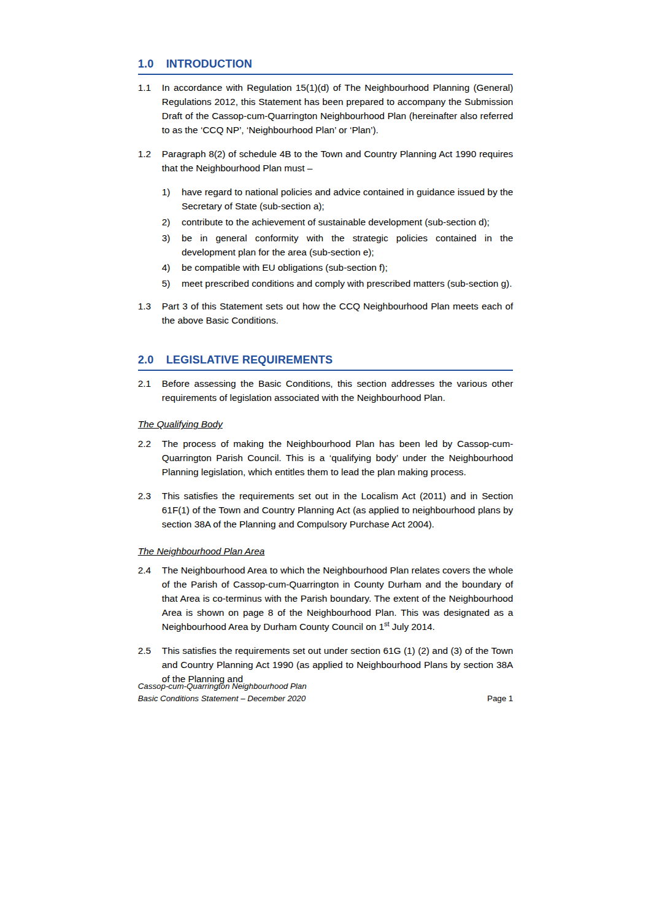1.0 INTRODUCTION
1.1
In accordance with Regulation 15(1)(d) of The Neighbourhood Planning (General) Regulations 2012, this Statement has been prepared to accompany the Submission Draft of the Cassop-cum-Quarrington Neighbourhood Plan (hereinafter also referred to as the ‘CCQ NP’, ‘Neighbourhood Plan’ or ‘Plan’).
1.2
Paragraph 8(2) of schedule 4B to the Town and Country Planning Act 1990 requires that the Neighbourhood Plan must –
1) have regard to national policies and advice contained in guidance issued by the Secretary of State (sub-section a);
2) contribute to the achievement of sustainable development (sub-section d);
3) be in general conformity with the strategic policies contained in the development plan for the area (sub-section e);
4) be compatible with EU obligations (sub-section f);
5) meet prescribed conditions and comply with prescribed matters (sub-section g).
1.3
Part 3 of this Statement sets out how the CCQ Neighbourhood Plan meets each of the above Basic Conditions.
2.0 LEGISLATIVE REQUIREMENTS
2.1
Before assessing the Basic Conditions, this section addresses the various other requirements of legislation associated with the Neighbourhood Plan.
The Qualifying Body
2.2
The process of making the Neighbourhood Plan has been led by Cassop-cum-Quarrington Parish Council. This is a ‘qualifying body’ under the Neighbourhood Planning legislation, which entitles them to lead the plan making process.
2.3
This satisfies the requirements set out in the Localism Act (2011) and in Section 61F(1) of the Town and Country Planning Act (as applied to neighbourhood plans by section 38A of the Planning and Compulsory Purchase Act 2004).
The Neighbourhood Plan Area
2.4
The Neighbourhood Area to which the Neighbourhood Plan relates covers the whole of the Parish of Cassop-cum-Quarrington in County Durham and the boundary of that Area is co-terminus with the Parish boundary. The extent of the Neighbourhood Area is shown on page 8 of the Neighbourhood Plan. This was designated as a Neighbourhood Area by Durham County Council on 1st July 2014.
2.5
This satisfies the requirements set out under section 61G (1) (2) and (3) of the Town and Country Planning Act 1990 (as applied to Neighbourhood Plans by section 38A of the Planning and
Cassop-cum-Quarrington Neighbourhood Plan
Basic Conditions Statement – December 2020
Page 1